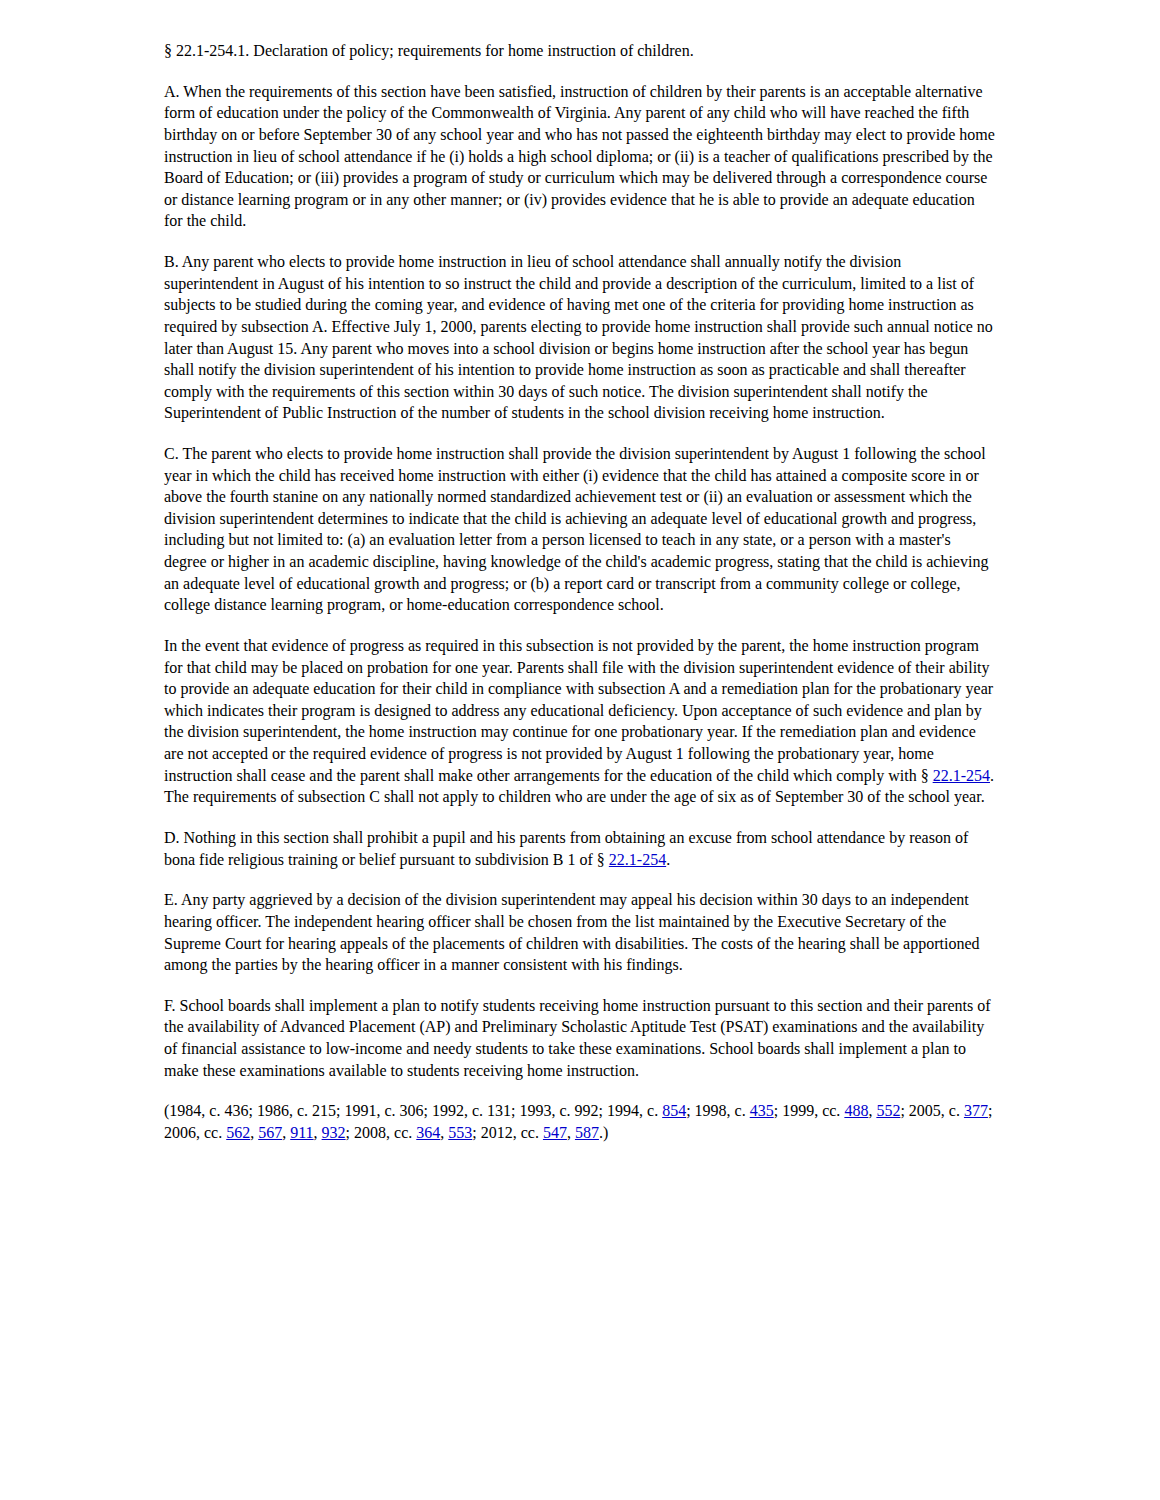§ 22.1-254.1. Declaration of policy; requirements for home instruction of children.
A. When the requirements of this section have been satisfied, instruction of children by their parents is an acceptable alternative form of education under the policy of the Commonwealth of Virginia. Any parent of any child who will have reached the fifth birthday on or before September 30 of any school year and who has not passed the eighteenth birthday may elect to provide home instruction in lieu of school attendance if he (i) holds a high school diploma; or (ii) is a teacher of qualifications prescribed by the Board of Education; or (iii) provides a program of study or curriculum which may be delivered through a correspondence course or distance learning program or in any other manner; or (iv) provides evidence that he is able to provide an adequate education for the child.
B. Any parent who elects to provide home instruction in lieu of school attendance shall annually notify the division superintendent in August of his intention to so instruct the child and provide a description of the curriculum, limited to a list of subjects to be studied during the coming year, and evidence of having met one of the criteria for providing home instruction as required by subsection A. Effective July 1, 2000, parents electing to provide home instruction shall provide such annual notice no later than August 15. Any parent who moves into a school division or begins home instruction after the school year has begun shall notify the division superintendent of his intention to provide home instruction as soon as practicable and shall thereafter comply with the requirements of this section within 30 days of such notice. The division superintendent shall notify the Superintendent of Public Instruction of the number of students in the school division receiving home instruction.
C. The parent who elects to provide home instruction shall provide the division superintendent by August 1 following the school year in which the child has received home instruction with either (i) evidence that the child has attained a composite score in or above the fourth stanine on any nationally normed standardized achievement test or (ii) an evaluation or assessment which the division superintendent determines to indicate that the child is achieving an adequate level of educational growth and progress, including but not limited to: (a) an evaluation letter from a person licensed to teach in any state, or a person with a master's degree or higher in an academic discipline, having knowledge of the child's academic progress, stating that the child is achieving an adequate level of educational growth and progress; or (b) a report card or transcript from a community college or college, college distance learning program, or home-education correspondence school.
In the event that evidence of progress as required in this subsection is not provided by the parent, the home instruction program for that child may be placed on probation for one year. Parents shall file with the division superintendent evidence of their ability to provide an adequate education for their child in compliance with subsection A and a remediation plan for the probationary year which indicates their program is designed to address any educational deficiency. Upon acceptance of such evidence and plan by the division superintendent, the home instruction may continue for one probationary year. If the remediation plan and evidence are not accepted or the required evidence of progress is not provided by August 1 following the probationary year, home instruction shall cease and the parent shall make other arrangements for the education of the child which comply with § 22.1-254. The requirements of subsection C shall not apply to children who are under the age of six as of September 30 of the school year.
D. Nothing in this section shall prohibit a pupil and his parents from obtaining an excuse from school attendance by reason of bona fide religious training or belief pursuant to subdivision B 1 of § 22.1-254.
E. Any party aggrieved by a decision of the division superintendent may appeal his decision within 30 days to an independent hearing officer. The independent hearing officer shall be chosen from the list maintained by the Executive Secretary of the Supreme Court for hearing appeals of the placements of children with disabilities. The costs of the hearing shall be apportioned among the parties by the hearing officer in a manner consistent with his findings.
F. School boards shall implement a plan to notify students receiving home instruction pursuant to this section and their parents of the availability of Advanced Placement (AP) and Preliminary Scholastic Aptitude Test (PSAT) examinations and the availability of financial assistance to low-income and needy students to take these examinations. School boards shall implement a plan to make these examinations available to students receiving home instruction.
(1984, c. 436; 1986, c. 215; 1991, c. 306; 1992, c. 131; 1993, c. 992; 1994, c. 854; 1998, c. 435; 1999, cc. 488, 552; 2005, c. 377; 2006, cc. 562, 567, 911, 932; 2008, cc. 364, 553; 2012, cc. 547, 587.)